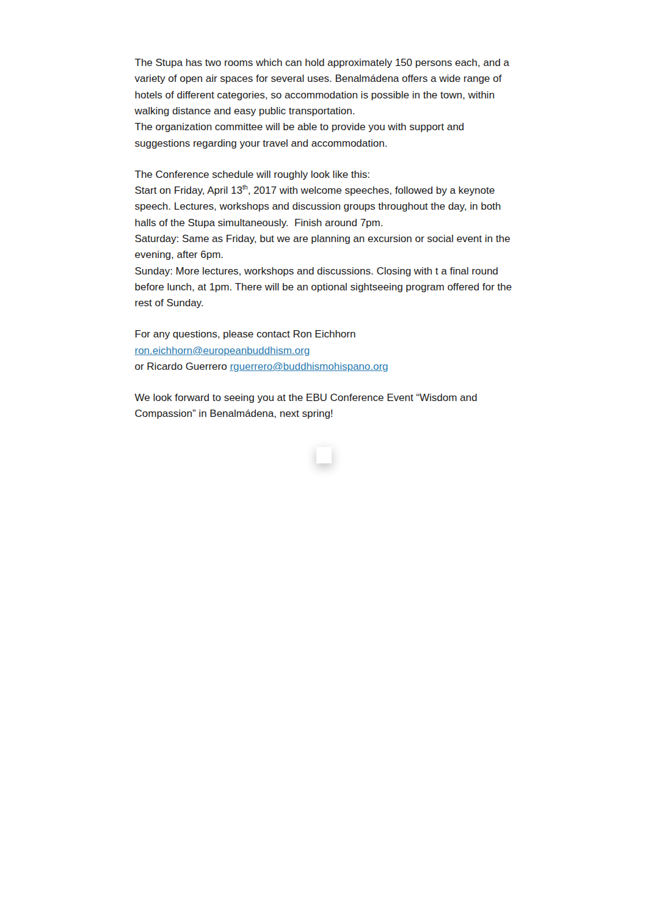The Stupa has two rooms which can hold approximately 150 persons each, and a variety of open air spaces for several uses. Benalmádena offers a wide range of hotels of different categories, so accommodation is possible in the town, within walking distance and easy public transportation.
The organization committee will be able to provide you with support and suggestions regarding your travel and accommodation.
The Conference schedule will roughly look like this:
Start on Friday, April 13th, 2017 with welcome speeches, followed by a keynote speech. Lectures, workshops and discussion groups throughout the day, in both halls of the Stupa simultaneously. Finish around 7pm.
Saturday: Same as Friday, but we are planning an excursion or social event in the evening, after 6pm.
Sunday: More lectures, workshops and discussions. Closing with t a final round before lunch, at 1pm. There will be an optional sightseeing program offered for the rest of Sunday.
For any questions, please contact Ron Eichhorn
ron.eichhorn@europeanbuddhism.org
or Ricardo Guerrero rguerrero@buddhismohispano.org
We look forward to seeing you at the EBU Conference Event “Wisdom and Compassion” in Benalmádena, next spring!